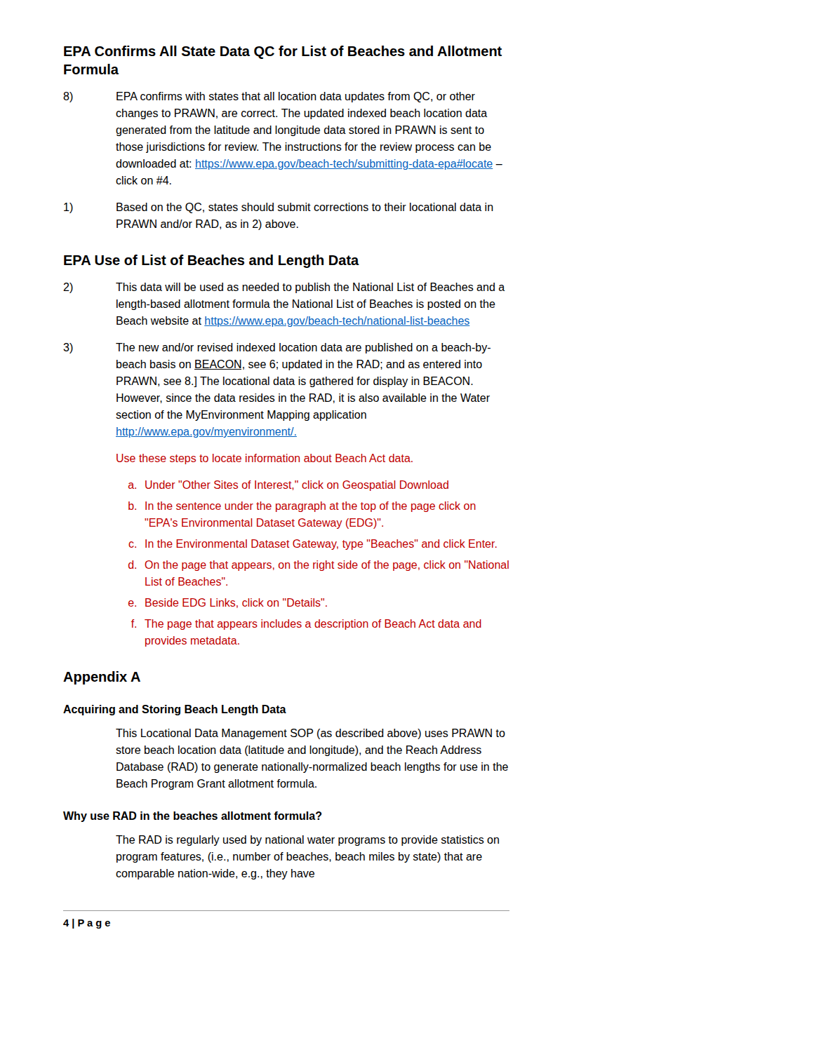EPA Confirms All State Data QC for List of Beaches and Allotment Formula
8)
EPA confirms with states that all location data updates from QC, or other changes to PRAWN, are correct. The updated indexed beach location data generated from the latitude and longitude data stored in PRAWN is sent to those jurisdictions for review. The instructions for the review process can be downloaded at: https://www.epa.gov/beach-tech/submitting-data-epa#locate – click on #4.
1)
Based on the QC, states should submit corrections to their locational data in PRAWN and/or RAD, as in 2) above.
EPA Use of List of Beaches and Length Data
2)
This data will be used as needed to publish the National List of Beaches and a length-based allotment formula the National List of Beaches is posted on the Beach website at https://www.epa.gov/beach-tech/national-list-beaches
3)
The new and/or revised indexed location data are published on a beach-by-beach basis on BEACON, see 6; updated in the RAD; and as entered into PRAWN, see 8.] The locational data is gathered for display in BEACON. However, since the data resides in the RAD, it is also available in the Water section of the MyEnvironment Mapping application http://www.epa.gov/myenvironment/.
Use these steps to locate information about Beach Act data.
Under "Other Sites of Interest," click on Geospatial Download
In the sentence under the paragraph at the top of the page click on "EPA's Environmental Dataset Gateway (EDG)".
In the Environmental Dataset Gateway, type "Beaches" and click Enter.
On the page that appears, on the right side of the page, click on "National List of Beaches".
Beside EDG Links, click on "Details".
The page that appears includes a description of Beach Act data and provides metadata.
Appendix A
Acquiring and Storing Beach Length Data
This Locational Data Management SOP (as described above) uses PRAWN to store beach location data (latitude and longitude), and the Reach Address Database (RAD) to generate nationally-normalized beach lengths for use in the Beach Program Grant allotment formula.
Why use RAD in the beaches allotment formula?
The RAD is regularly used by national water programs to provide statistics on program features, (i.e., number of beaches, beach miles by state) that are comparable nation-wide, e.g., they have
4 | P a g e